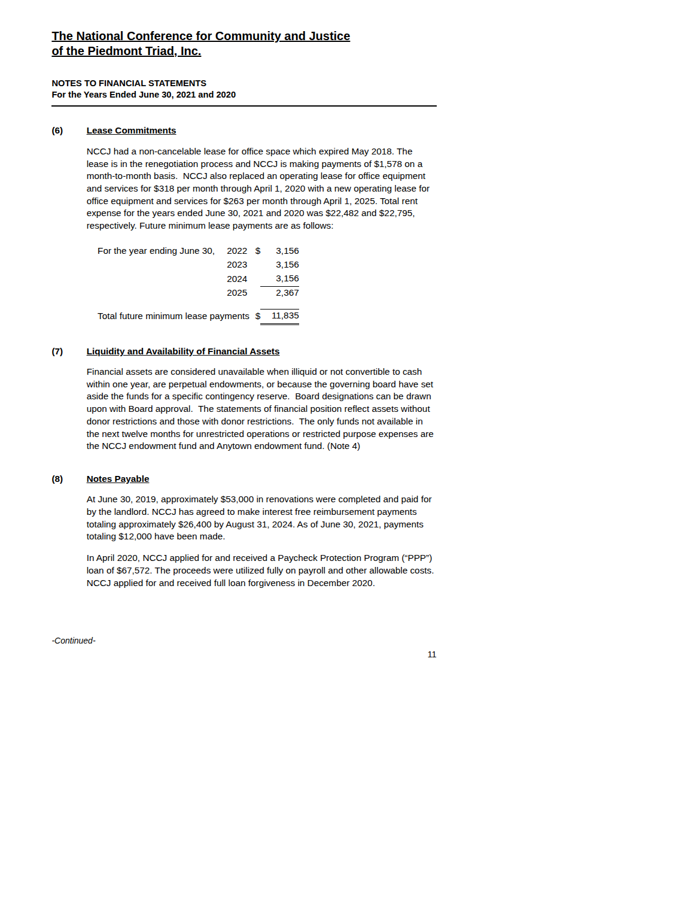The National Conference for Community and Justice
of the Piedmont Triad, Inc.
NOTES TO FINANCIAL STATEMENTS
For the Years Ended June 30, 2021 and 2020
(6) Lease Commitments
NCCJ had a non-cancelable lease for office space which expired May 2018. The lease is in the renegotiation process and NCCJ is making payments of $1,578 on a month-to-month basis. NCCJ also replaced an operating lease for office equipment and services for $318 per month through April 1, 2020 with a new operating lease for office equipment and services for $263 per month through April 1, 2025. Total rent expense for the years ended June 30, 2021 and 2020 was $22,482 and $22,795, respectively. Future minimum lease payments are as follows:
| For the year ending June 30, | 2022 | $ | 3,156 |
| | 2023 | | 3,156 |
| | 2024 | | 3,156 |
| | 2025 | | 2,367 |
| Total future minimum lease payments | $ | 11,835 |
(7) Liquidity and Availability of Financial Assets
Financial assets are considered unavailable when illiquid or not convertible to cash within one year, are perpetual endowments, or because the governing board have set aside the funds for a specific contingency reserve. Board designations can be drawn upon with Board approval. The statements of financial position reflect assets without donor restrictions and those with donor restrictions. The only funds not available in the next twelve months for unrestricted operations or restricted purpose expenses are the NCCJ endowment fund and Anytown endowment fund. (Note 4)
(8) Notes Payable
At June 30, 2019, approximately $53,000 in renovations were completed and paid for by the landlord. NCCJ has agreed to make interest free reimbursement payments totaling approximately $26,400 by August 31, 2024. As of June 30, 2021, payments totaling $12,000 have been made.
In April 2020, NCCJ applied for and received a Paycheck Protection Program (“PPP”) loan of $67,572. The proceeds were utilized fully on payroll and other allowable costs. NCCJ applied for and received full loan forgiveness in December 2020.
-Continued- 11